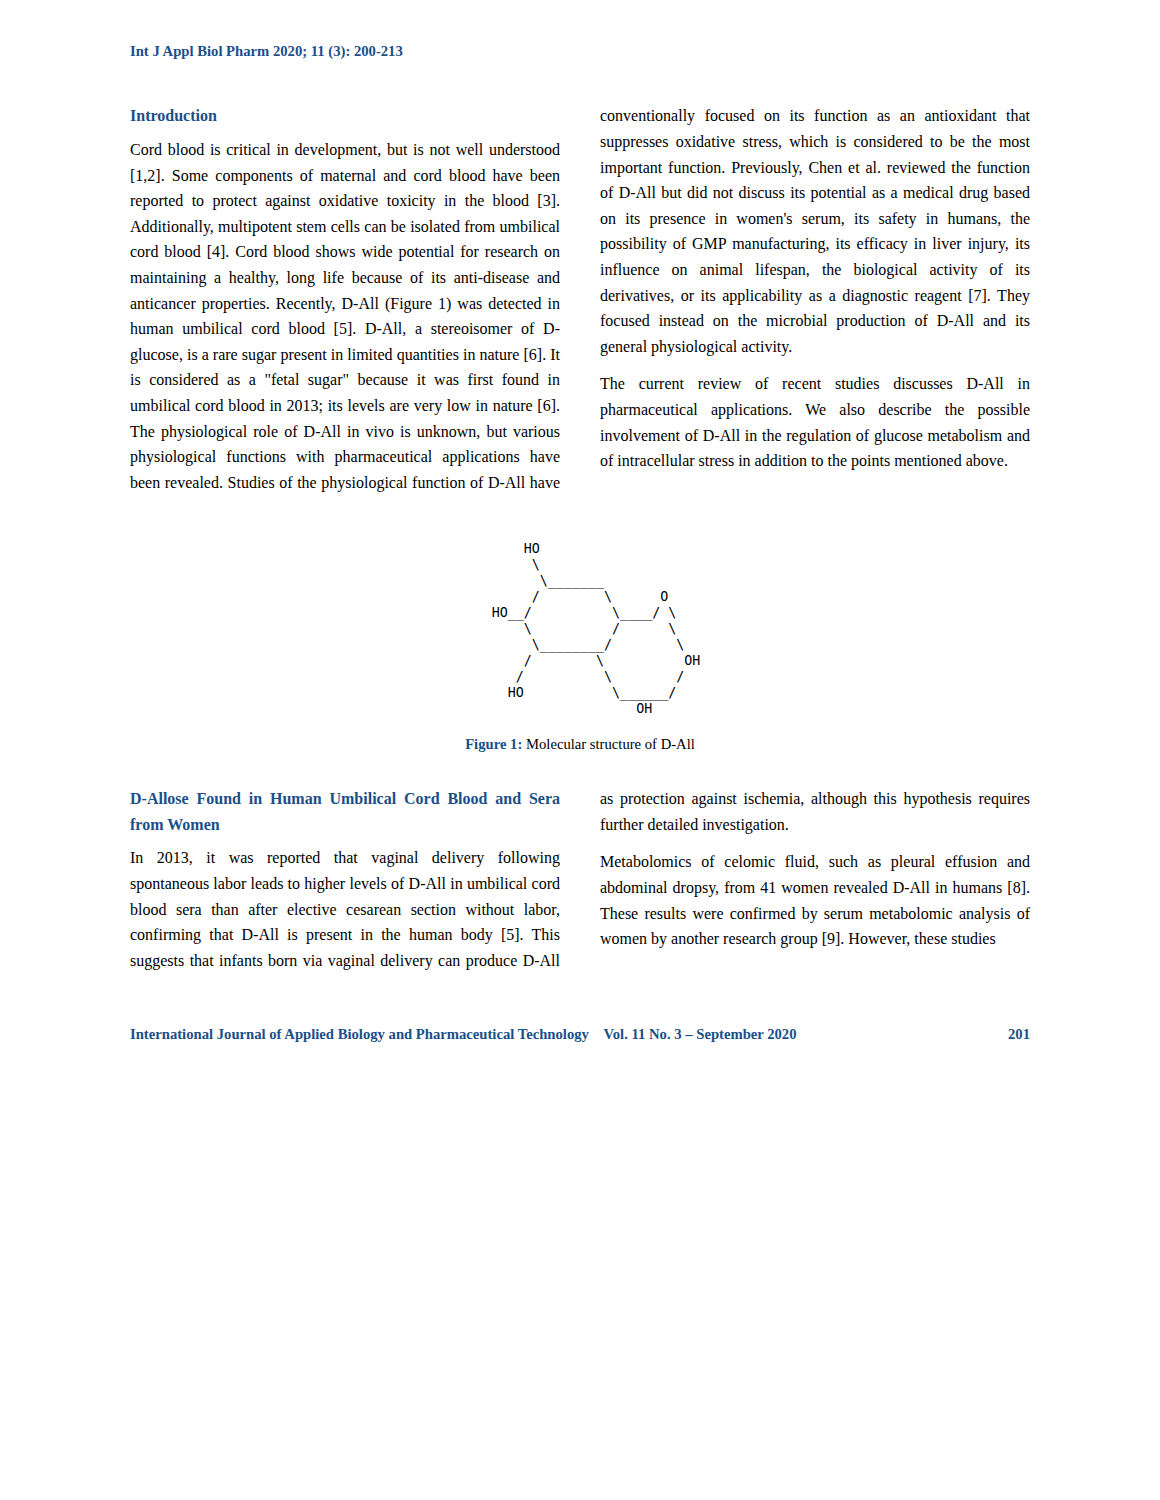Int J Appl Biol Pharm 2020; 11 (3): 200-213
Introduction
Cord blood is critical in development, but is not well understood [1,2]. Some components of maternal and cord blood have been reported to protect against oxidative toxicity in the blood [3]. Additionally, multipotent stem cells can be isolated from umbilical cord blood [4]. Cord blood shows wide potential for research on maintaining a healthy, long life because of its anti-disease and anticancer properties. Recently, D-All (Figure 1) was detected in human umbilical cord blood [5]. D-All, a stereoisomer of D-glucose, is a rare sugar present in limited quantities in nature [6]. It is considered as a "fetal sugar" because it was first found in umbilical cord blood in 2013; its levels are very low in nature [6]. The physiological role of D-All in vivo is unknown, but various physiological functions with pharmaceutical applications have been revealed. Studies of the physiological function of D-All have conventionally focused on its function as an antioxidant that suppresses oxidative stress, which is considered to be the most important function. Previously, Chen et al. reviewed the function of D-All but did not discuss its potential as a medical drug based on its presence in women's serum, its safety in humans, the possibility of GMP manufacturing, its efficacy in liver injury, its influence on animal lifespan, the biological activity of its derivatives, or its applicability as a diagnostic reagent [7]. They focused instead on the microbial production of D-All and its general physiological activity.
The current review of recent studies discusses D-All in pharmaceutical applications. We also describe the possible involvement of D-All in the regulation of glucose metabolism and of intracellular stress in addition to the points mentioned above.
HO \ \_______ / \ O HO__/ \____/ \ \ / \ \________/ \ / \ OH / \ / HO \______/ OH
Figure 1: Molecular structure of D-All
D-Allose Found in Human Umbilical Cord Blood and Sera from Women
In 2013, it was reported that vaginal delivery following spontaneous labor leads to higher levels of D-All in umbilical cord blood sera than after elective cesarean section without labor, confirming that D-All is present in the human body [5]. This suggests that infants born via vaginal delivery can produce D-All as protection against ischemia, although this hypothesis requires further detailed investigation.
Metabolomics of celomic fluid, such as pleural effusion and abdominal dropsy, from 41 women revealed D-All in humans [8]. These results were confirmed by serum metabolomic analysis of women by another research group [9]. However, these studies
International Journal of Applied Biology and Pharmaceutical Technology Vol. 11 No. 3 – September 2020 201